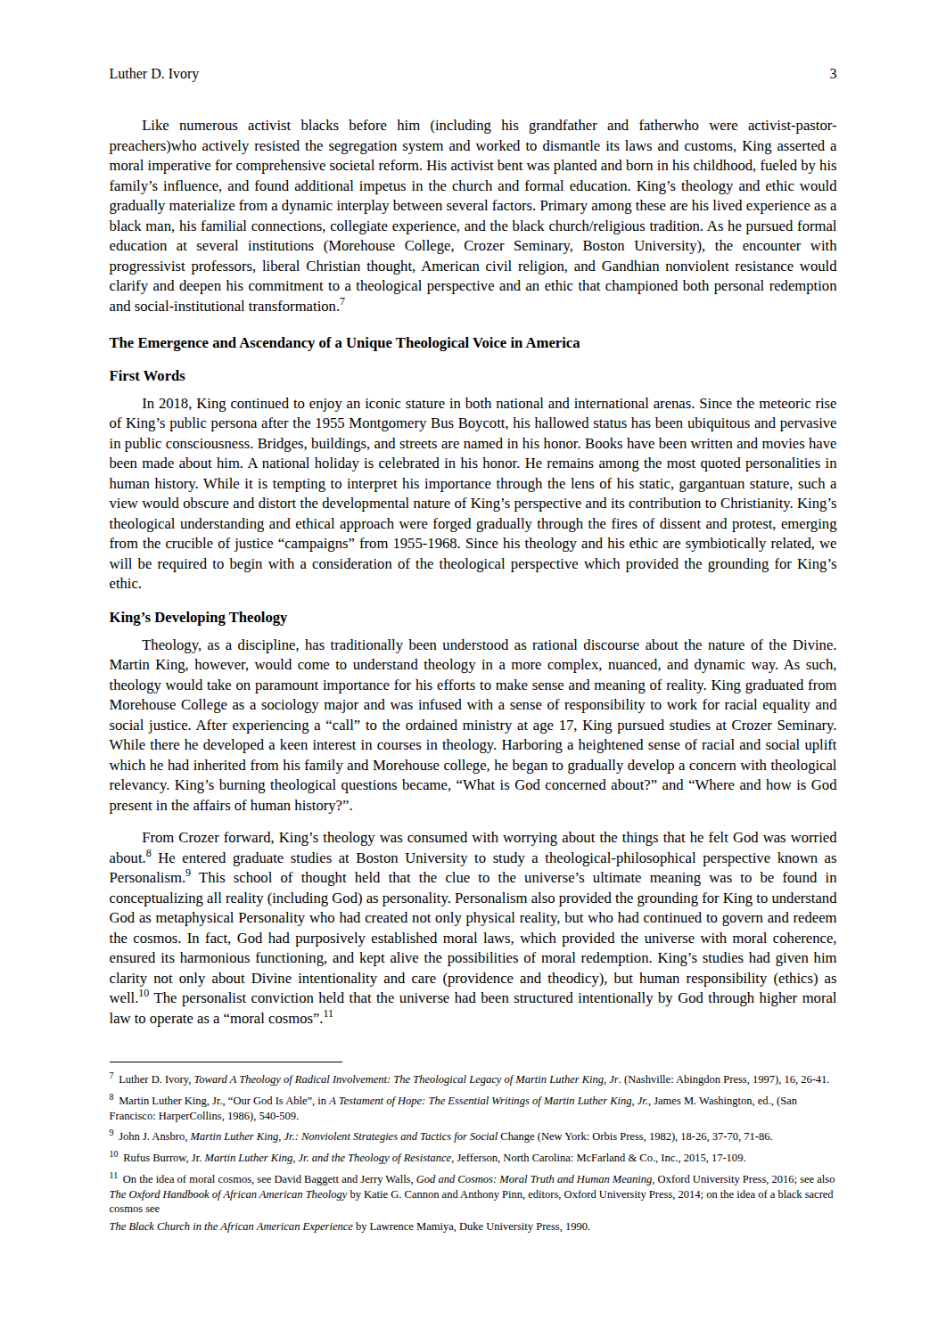Luther D. Ivory 3
Like numerous activist blacks before him (including his grandfather and fatherwho were activist-pastor-preachers)who actively resisted the segregation system and worked to dismantle its laws and customs, King asserted a moral imperative for comprehensive societal reform. His activist bent was planted and born in his childhood, fueled by his family’s influence, and found additional impetus in the church and formal education. King’s theology and ethic would gradually materialize from a dynamic interplay between several factors. Primary among these are his lived experience as a black man, his familial connections, collegiate experience, and the black church/religious tradition. As he pursued formal education at several institutions (Morehouse College, Crozer Seminary, Boston University), the encounter with progressivist professors, liberal Christian thought, American civil religion, and Gandhian nonviolent resistance would clarify and deepen his commitment to a theological perspective and an ethic that championed both personal redemption and social-institutional transformation.7
The Emergence and Ascendancy of a Unique Theological Voice in America
First Words
In 2018, King continued to enjoy an iconic stature in both national and international arenas. Since the meteoric rise of King’s public persona after the 1955 Montgomery Bus Boycott, his hallowed status has been ubiquitous and pervasive in public consciousness. Bridges, buildings, and streets are named in his honor. Books have been written and movies have been made about him. A national holiday is celebrated in his honor. He remains among the most quoted personalities in human history. While it is tempting to interpret his importance through the lens of his static, gargantuan stature, such a view would obscure and distort the developmental nature of King’s perspective and its contribution to Christianity. King’s theological understanding and ethical approach were forged gradually through the fires of dissent and protest, emerging from the crucible of justice “campaigns” from 1955-1968. Since his theology and his ethic are symbiotically related, we will be required to begin with a consideration of the theological perspective which provided the grounding for King’s ethic.
King’s Developing Theology
Theology, as a discipline, has traditionally been understood as rational discourse about the nature of the Divine. Martin King, however, would come to understand theology in a more complex, nuanced, and dynamic way. As such, theology would take on paramount importance for his efforts to make sense and meaning of reality. King graduated from Morehouse College as a sociology major and was infused with a sense of responsibility to work for racial equality and social justice. After experiencing a “call” to the ordained ministry at age 17, King pursued studies at Crozer Seminary. While there he developed a keen interest in courses in theology. Harboring a heightened sense of racial and social uplift which he had inherited from his family and Morehouse college, he began to gradually develop a concern with theological relevancy. King’s burning theological questions became, “What is God concerned about?” and “Where and how is God present in the affairs of human history?”.
From Crozer forward, King’s theology was consumed with worrying about the things that he felt God was worried about.8 He entered graduate studies at Boston University to study a theological-philosophical perspective known as Personalism.9 This school of thought held that the clue to the universe’s ultimate meaning was to be found in conceptualizing all reality (including God) as personality. Personalism also provided the grounding for King to understand God as metaphysical Personality who had created not only physical reality, but who had continued to govern and redeem the cosmos. In fact, God had purposively established moral laws, which provided the universe with moral coherence, ensured its harmonious functioning, and kept alive the possibilities of moral redemption. King’s studies had given him clarity not only about Divine intentionality and care (providence and theodicy), but human responsibility (ethics) as well.10 The personalist conviction held that the universe had been structured intentionally by God through higher moral law to operate as a “moral cosmos”.11
7 Luther D. Ivory, Toward A Theology of Radical Involvement: The Theological Legacy of Martin Luther King, Jr. (Nashville: Abingdon Press, 1997), 16, 26-41.
8 Martin Luther King, Jr., “Our God Is Able”, in A Testament of Hope: The Essential Writings of Martin Luther King, Jr., James M. Washington, ed., (San Francisco: HarperCollins, 1986), 540-509.
9 John J. Ansbro, Martin Luther King, Jr.: Nonviolent Strategies and Tactics for Social Change (New York: Orbis Press, 1982), 18-26, 37-70, 71-86.
10 Rufus Burrow, Jr. Martin Luther King, Jr. and the Theology of Resistance, Jefferson, North Carolina: McFarland & Co., Inc., 2015, 17-109.
11 On the idea of moral cosmos, see David Baggett and Jerry Walls, God and Cosmos: Moral Truth and Human Meaning, Oxford University Press, 2016; see also The Oxford Handbook of African American Theology by Katie G. Cannon and Anthony Pinn, editors, Oxford University Press, 2014; on the idea of a black sacred cosmos see
The Black Church in the African American Experience by Lawrence Mamiya, Duke University Press, 1990.